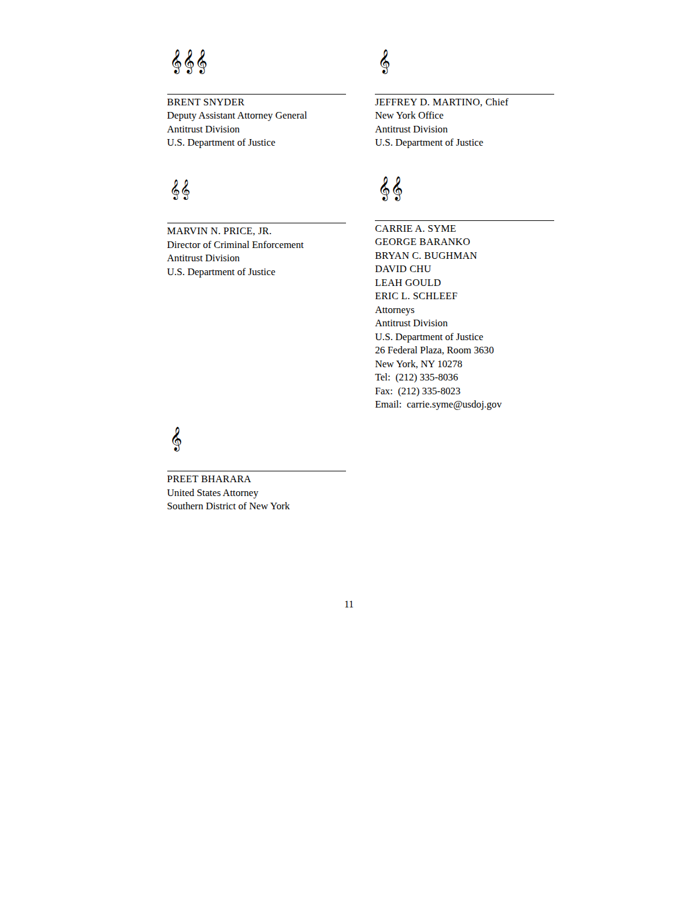𝄞𝄞𝄞
BRENT SNYDER
Deputy Assistant Attorney General
Antitrust Division
U.S. Department of Justice
𝄞𝄞
MARVIN N. PRICE, JR.
Director of Criminal Enforcement
Antitrust Division
U.S. Department of Justice
𝄞
PREET BHARARA
United States Attorney
Southern District of New York
𝄞
JEFFREY D. MARTINO, Chief
New York Office
Antitrust Division
U.S. Department of Justice
𝄞𝄞
CARRIE A. SYME
GEORGE BARANKO
BRYAN C. BUGHMAN
DAVID CHU
LEAH GOULD
ERIC L. SCHLEEF
Attorneys
Antitrust Division
U.S. Department of Justice
26 Federal Plaza, Room 3630
New York, NY 10278
Tel: (212) 335-8036
Fax: (212) 335-8023
Email: carrie.syme@usdoj.gov
11